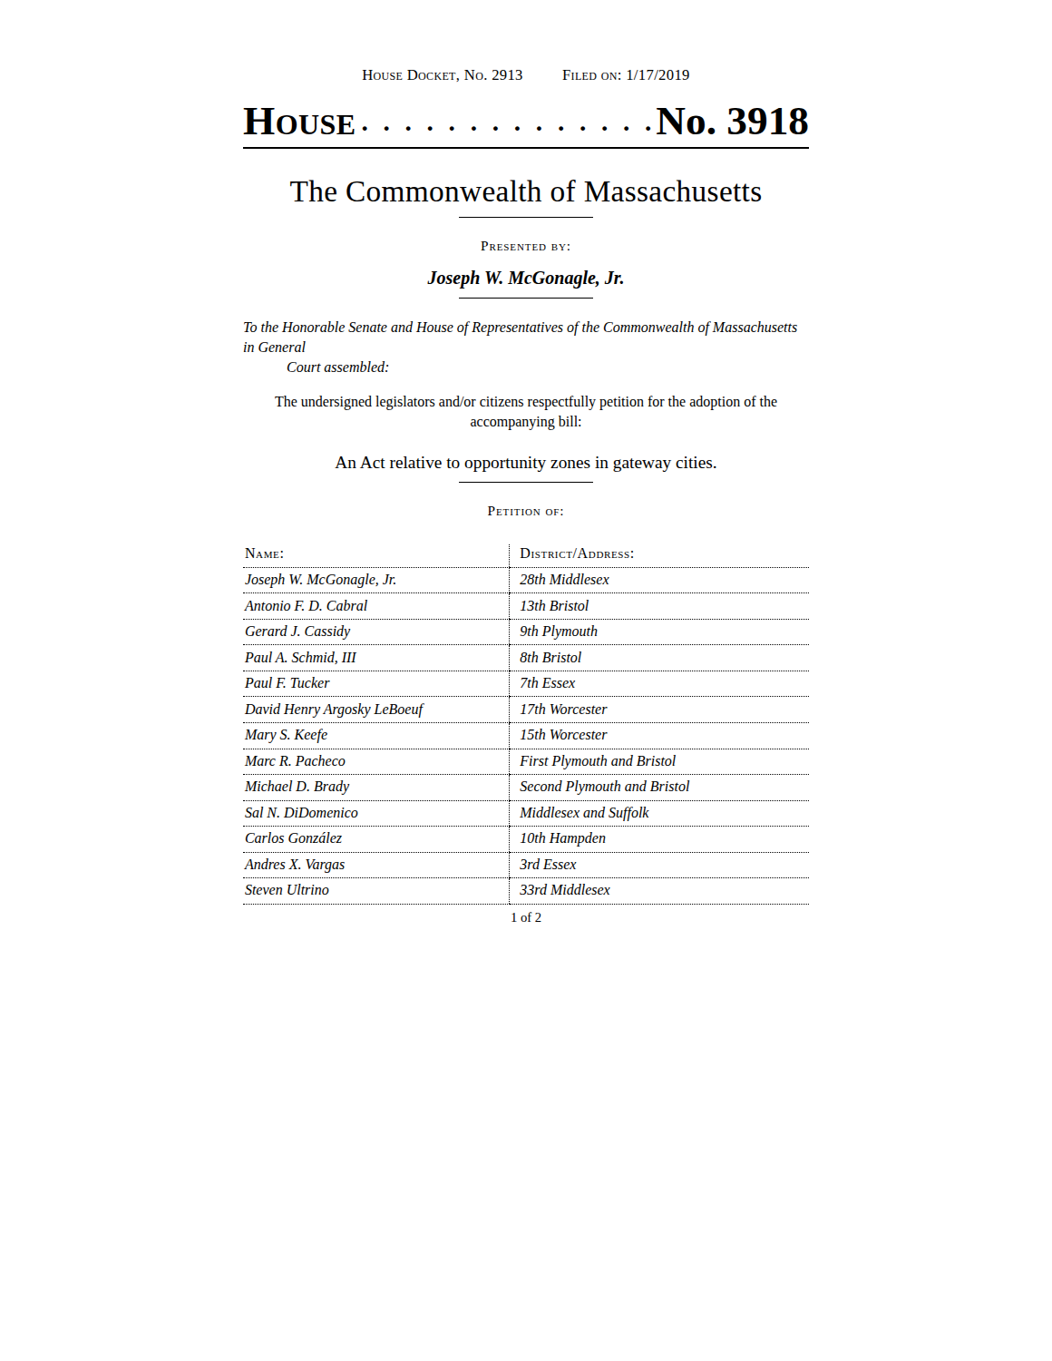House Docket, No. 2913 Filed on: 1/17/2019
House . . . . . . . . . . . . . . . . No. 3918
The Commonwealth of Massachusetts
Presented by:
Joseph W. McGonagle, Jr.
To the Honorable Senate and House of Representatives of the Commonwealth of Massachusetts in General Court assembled:
The undersigned legislators and/or citizens respectfully petition for the adoption of the accompanying bill:
An Act relative to opportunity zones in gateway cities.
Petition of:
| Name: | District/Address: |
| --- | --- |
| Joseph W. McGonagle, Jr. | 28th Middlesex |
| Antonio F. D. Cabral | 13th Bristol |
| Gerard J. Cassidy | 9th Plymouth |
| Paul A. Schmid, III | 8th Bristol |
| Paul F. Tucker | 7th Essex |
| David Henry Argosky LeBoeuf | 17th Worcester |
| Mary S. Keefe | 15th Worcester |
| Marc R. Pacheco | First Plymouth and Bristol |
| Michael D. Brady | Second Plymouth and Bristol |
| Sal N. DiDomenico | Middlesex and Suffolk |
| Carlos González | 10th Hampden |
| Andres X. Vargas | 3rd Essex |
| Steven Ultrino | 33rd Middlesex |
1 of 2